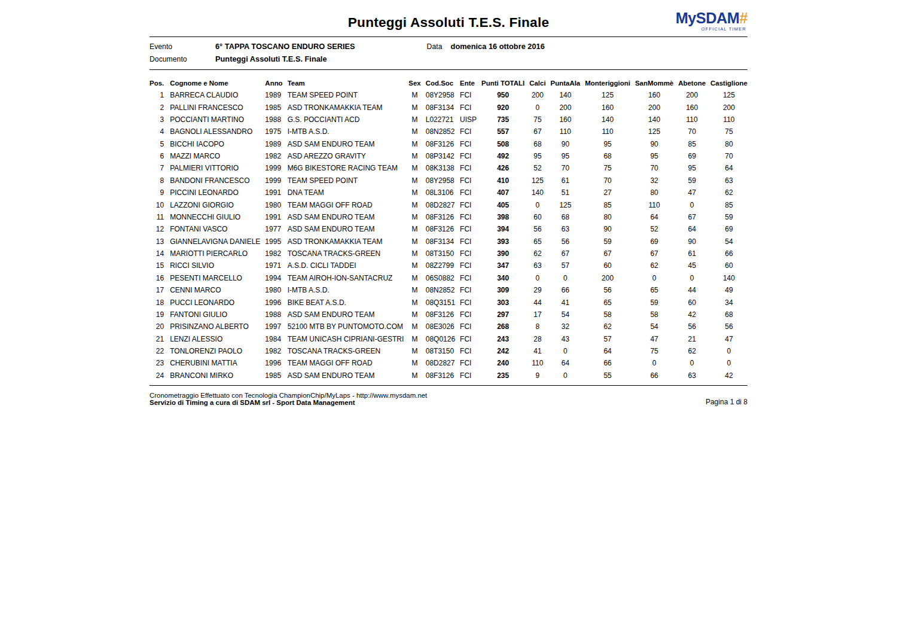MySDAM#
OFFICIAL TIMER
Punteggi Assoluti T.E.S. Finale
Evento
6° TAPPA TOSCANO ENDURO SERIES
Data
domenica 16 ottobre 2016
Documento
Punteggi Assoluti T.E.S. Finale
| Pos. | Cognome e Nome | Anno | Team | Sex | Cod.Soc | Ente | Punti TOTALI | Calci | PuntaAla | Monteriggioni | SanMommè | Abetone | Castiglione |
| --- | --- | --- | --- | --- | --- | --- | --- | --- | --- | --- | --- | --- | --- |
| 1 | BARRECA CLAUDIO | 1989 | TEAM SPEED POINT | M | 08Y2958 | FCI | 950 | 200 | 140 | 125 | 160 | 200 | 125 |
| 2 | PALLINI FRANCESCO | 1985 | ASD TRONKAMAKKIA TEAM | M | 08F3134 | FCI | 920 | 0 | 200 | 160 | 200 | 160 | 200 |
| 3 | POCCIANTI MARTINO | 1988 | G.S. POCCIANTI ACD | M | L022721 | UISP | 735 | 75 | 160 | 140 | 140 | 110 | 110 |
| 4 | BAGNOLI ALESSANDRO | 1975 | I-MTB A.S.D. | M | 08N2852 | FCI | 557 | 67 | 110 | 110 | 125 | 70 | 75 |
| 5 | BICCHI IACOPO | 1989 | ASD SAM ENDURO TEAM | M | 08F3126 | FCI | 508 | 68 | 90 | 95 | 90 | 85 | 80 |
| 6 | MAZZI MARCO | 1982 | ASD AREZZO GRAVITY | M | 08P3142 | FCI | 492 | 95 | 95 | 68 | 95 | 69 | 70 |
| 7 | PALMIERI VITTORIO | 1999 | M6G BIKESTORE RACING TEAM | M | 08K3138 | FCI | 426 | 52 | 70 | 75 | 70 | 95 | 64 |
| 8 | BANDONI FRANCESCO | 1999 | TEAM SPEED POINT | M | 08Y2958 | FCI | 410 | 125 | 61 | 70 | 32 | 59 | 63 |
| 9 | PICCINI LEONARDO | 1991 | DNA TEAM | M | 08L3106 | FCI | 407 | 140 | 51 | 27 | 80 | 47 | 62 |
| 10 | LAZZONI GIORGIO | 1980 | TEAM MAGGI OFF ROAD | M | 08D2827 | FCI | 405 | 0 | 125 | 85 | 110 | 0 | 85 |
| 11 | MONNECCHI GIULIO | 1991 | ASD SAM ENDURO TEAM | M | 08F3126 | FCI | 398 | 60 | 68 | 80 | 64 | 67 | 59 |
| 12 | FONTANI VASCO | 1977 | ASD SAM ENDURO TEAM | M | 08F3126 | FCI | 394 | 56 | 63 | 90 | 52 | 64 | 69 |
| 13 | GIANNELAVIGNA DANIELE | 1995 | ASD TRONKAMAKKIA TEAM | M | 08F3134 | FCI | 393 | 65 | 56 | 59 | 69 | 90 | 54 |
| 14 | MARIOTTI PIERCARLO | 1982 | TOSCANA TRACKS-GREEN | M | 08T3150 | FCI | 390 | 62 | 67 | 67 | 67 | 61 | 66 |
| 15 | RICCI SILVIO | 1971 | A.S.D. CICLI TADDEI | M | 08Z2799 | FCI | 347 | 63 | 57 | 60 | 62 | 45 | 60 |
| 16 | PESENTI MARCELLO | 1994 | TEAM AIROH-ION-SANTACRUZ | M | 06S0882 | FCI | 340 | 0 | 0 | 200 | 0 | 0 | 140 |
| 17 | CENNI MARCO | 1980 | I-MTB A.S.D. | M | 08N2852 | FCI | 309 | 29 | 66 | 56 | 65 | 44 | 49 |
| 18 | PUCCI LEONARDO | 1996 | BIKE BEAT A.S.D. | M | 08Q3151 | FCI | 303 | 44 | 41 | 65 | 59 | 60 | 34 |
| 19 | FANTONI GIULIO | 1988 | ASD SAM ENDURO TEAM | M | 08F3126 | FCI | 297 | 17 | 54 | 58 | 58 | 42 | 68 |
| 20 | PRISINZANO ALBERTO | 1997 | 52100 MTB BY PUNTOMOTO.COM | M | 08E3026 | FCI | 268 | 8 | 32 | 62 | 54 | 56 | 56 |
| 21 | LENZI ALESSIO | 1984 | TEAM UNICASH CIPRIANI-GESTRI | M | 08Q0126 | FCI | 243 | 28 | 43 | 57 | 47 | 21 | 47 |
| 22 | TONLORENZI PAOLO | 1982 | TOSCANA TRACKS-GREEN | M | 08T3150 | FCI | 242 | 41 | 0 | 64 | 75 | 62 | 0 |
| 23 | CHERUBINI MATTIA | 1996 | TEAM MAGGI OFF ROAD | M | 08D2827 | FCI | 240 | 110 | 64 | 66 | 0 | 0 | 0 |
| 24 | BRANCONI MIRKO | 1985 | ASD SAM ENDURO TEAM | M | 08F3126 | FCI | 235 | 9 | 0 | 55 | 66 | 63 | 42 |
Cronometraggio Effettuato con Tecnologia ChampionChip/MyLaps - http://www.mysdam.net
Servizio di Timing a cura di SDAM srl - Sport Data Management
Pagina 1 di 8